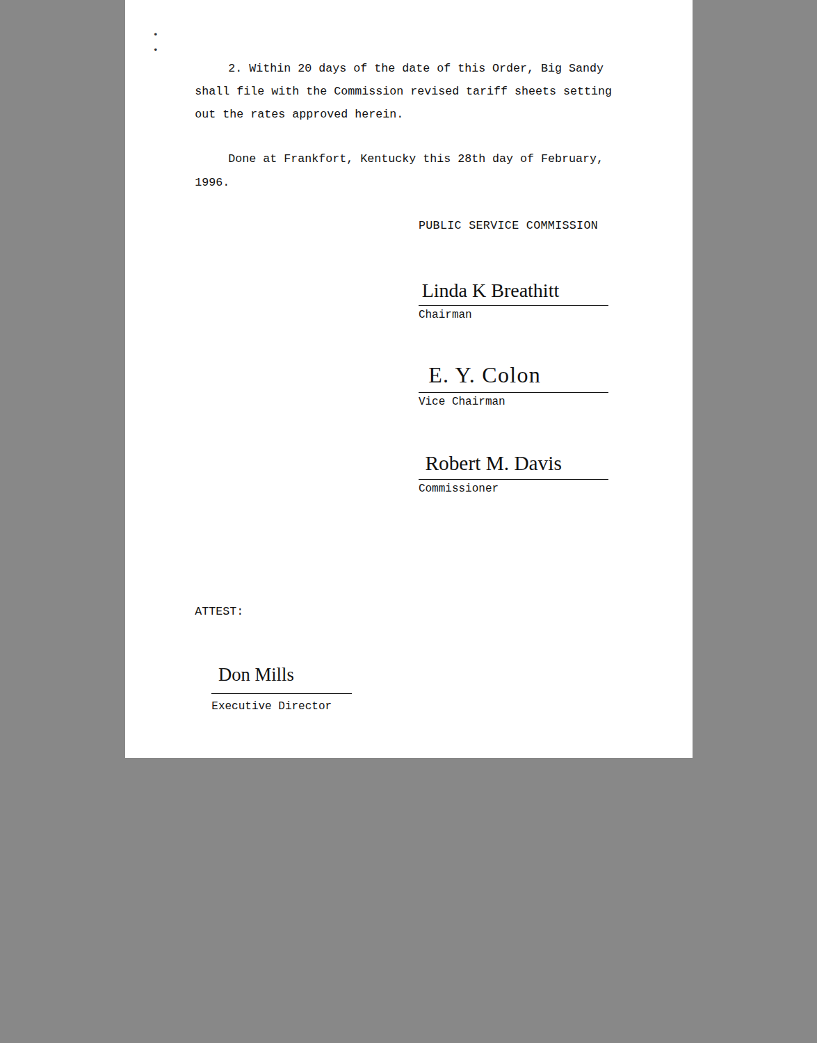•
•
2. Within 20 days of the date of this Order, Big Sandy shall file with the Commission revised tariff sheets setting out the rates approved herein.
Done at Frankfort, Kentucky this 28th day of February, 1996.
PUBLIC SERVICE COMMISSION
Linda K Breathitt
Chairman
E. Y. Colon
Vice Chairman
Robert M. Davis
Commissioner
ATTEST:
Don Mills
Executive Director